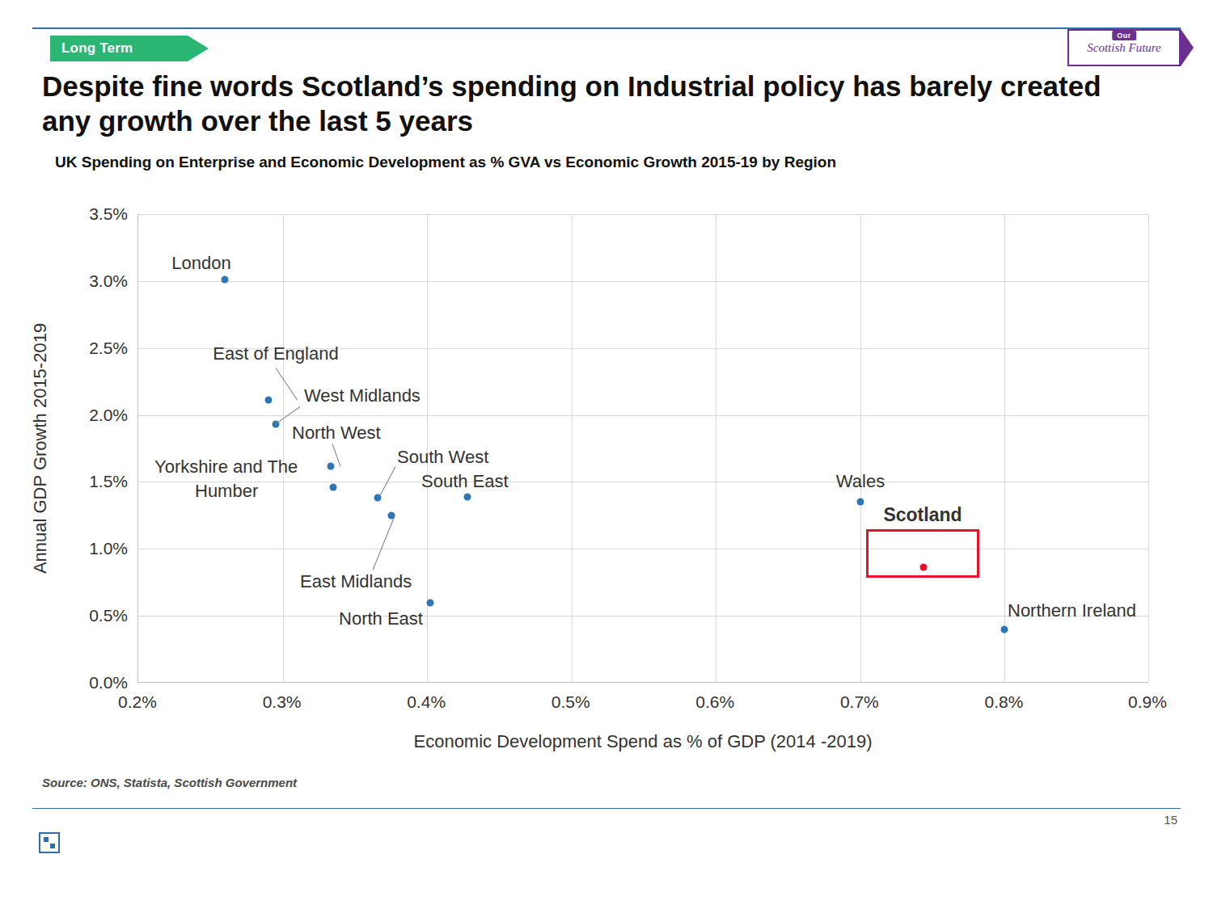Long Term
Our
Scottish Future
Despite fine words Scotland’s spending on Industrial policy has barely created any growth over the last 5 years
UK Spending on Enterprise and Economic Development as % GVA vs Economic Growth 2015-19 by Region
Annual GDP Growth 2015-2019
3.5%
3.0%
2.5%
2.0%
1.5%
1.0%
0.5%
0.0%
Scotland
London
East of England
West Midlands
North West
Yorkshire and The
Humber
South West
South East
East Midlands
North East
Wales
Northern Ireland
0.2%
0.3%
0.4%
0.5%
0.6%
0.7%
0.8%
0.9%
Economic Development Spend as % of GDP (2014 -2019)
Source: ONS, Statista, Scottish Government
15